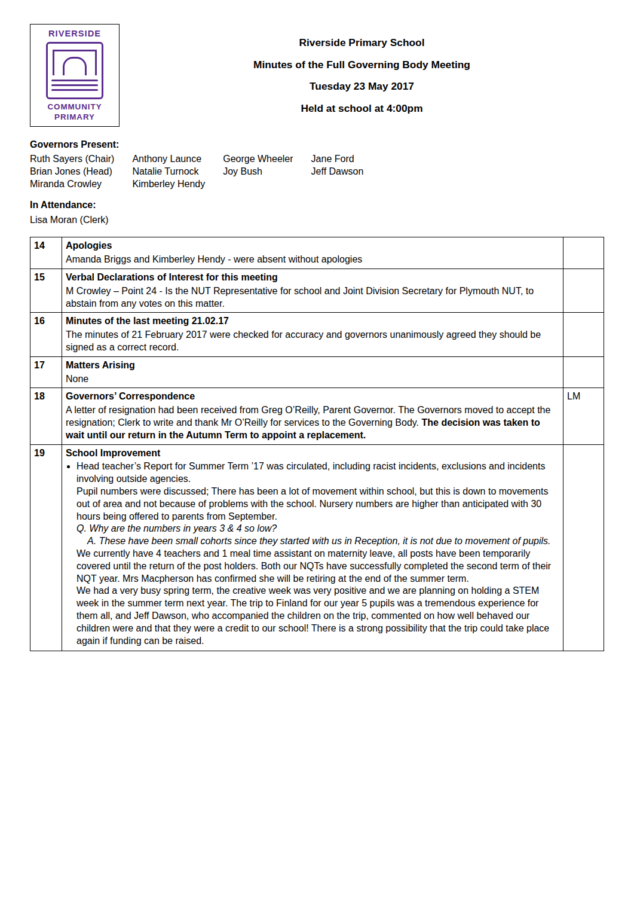RIVERSIDE
COMMUNITY
PRIMARY
Riverside Primary School
Minutes of the Full Governing Body Meeting
Tuesday 23 May 2017
Held at school at 4:00pm
Governors Present:
| Ruth Sayers (Chair) | Anthony Launce | George Wheeler | Jane Ford |
| Brian Jones (Head) | Natalie Turnock | Joy Bush | Jeff Dawson |
| Miranda Crowley | Kimberley Hendy | | |
In Attendance:
Lisa Moran (Clerk)
| 14 | Apologies Amanda Briggs and Kimberley Hendy - were absent without apologies | |
| 15 | Verbal Declarations of Interest for this meeting M Crowley – Point 24 - Is the NUT Representative for school and Joint Division Secretary for Plymouth NUT, to abstain from any votes on this matter. | |
| 16 | Minutes of the last meeting 21.02.17 The minutes of 21 February 2017 were checked for accuracy and governors unanimously agreed they should be signed as a correct record. | |
| 17 | Matters Arising None | |
| 18 | Governors’ Correspondence A letter of resignation had been received from Greg O’Reilly, Parent Governor. The Governors moved to accept the resignation; Clerk to write and thank Mr O’Reilly for services to the Governing Body. The decision was taken to wait until our return in the Autumn Term to appoint a replacement. | LM |
| 19 | School Improvement Head teacher’s Report for Summer Term ’17 was circulated, including racist incidents, exclusions and incidents involving outside agencies. Pupil numbers were discussed; There has been a lot of movement within school, but this is down to movements out of area and not because of problems with the school. Nursery numbers are higher than anticipated with 30 hours being offered to parents from September. Q. Why are the numbers in years 3 & 4 so low? A. These have been small cohorts since they started with us in Reception, it is not due to movement of pupils. We currently have 4 teachers and 1 meal time assistant on maternity leave, all posts have been temporarily covered until the return of the post holders. Both our NQTs have successfully completed the second term of their NQT year. Mrs Macpherson has confirmed she will be retiring at the end of the summer term. We had a very busy spring term, the creative week was very positive and we are planning on holding a STEM week in the summer term next year. The trip to Finland for our year 5 pupils was a tremendous experience for them all, and Jeff Dawson, who accompanied the children on the trip, commented on how well behaved our children were and that they were a credit to our school! There is a strong possibility that the trip could take place again if funding can be raised. | |